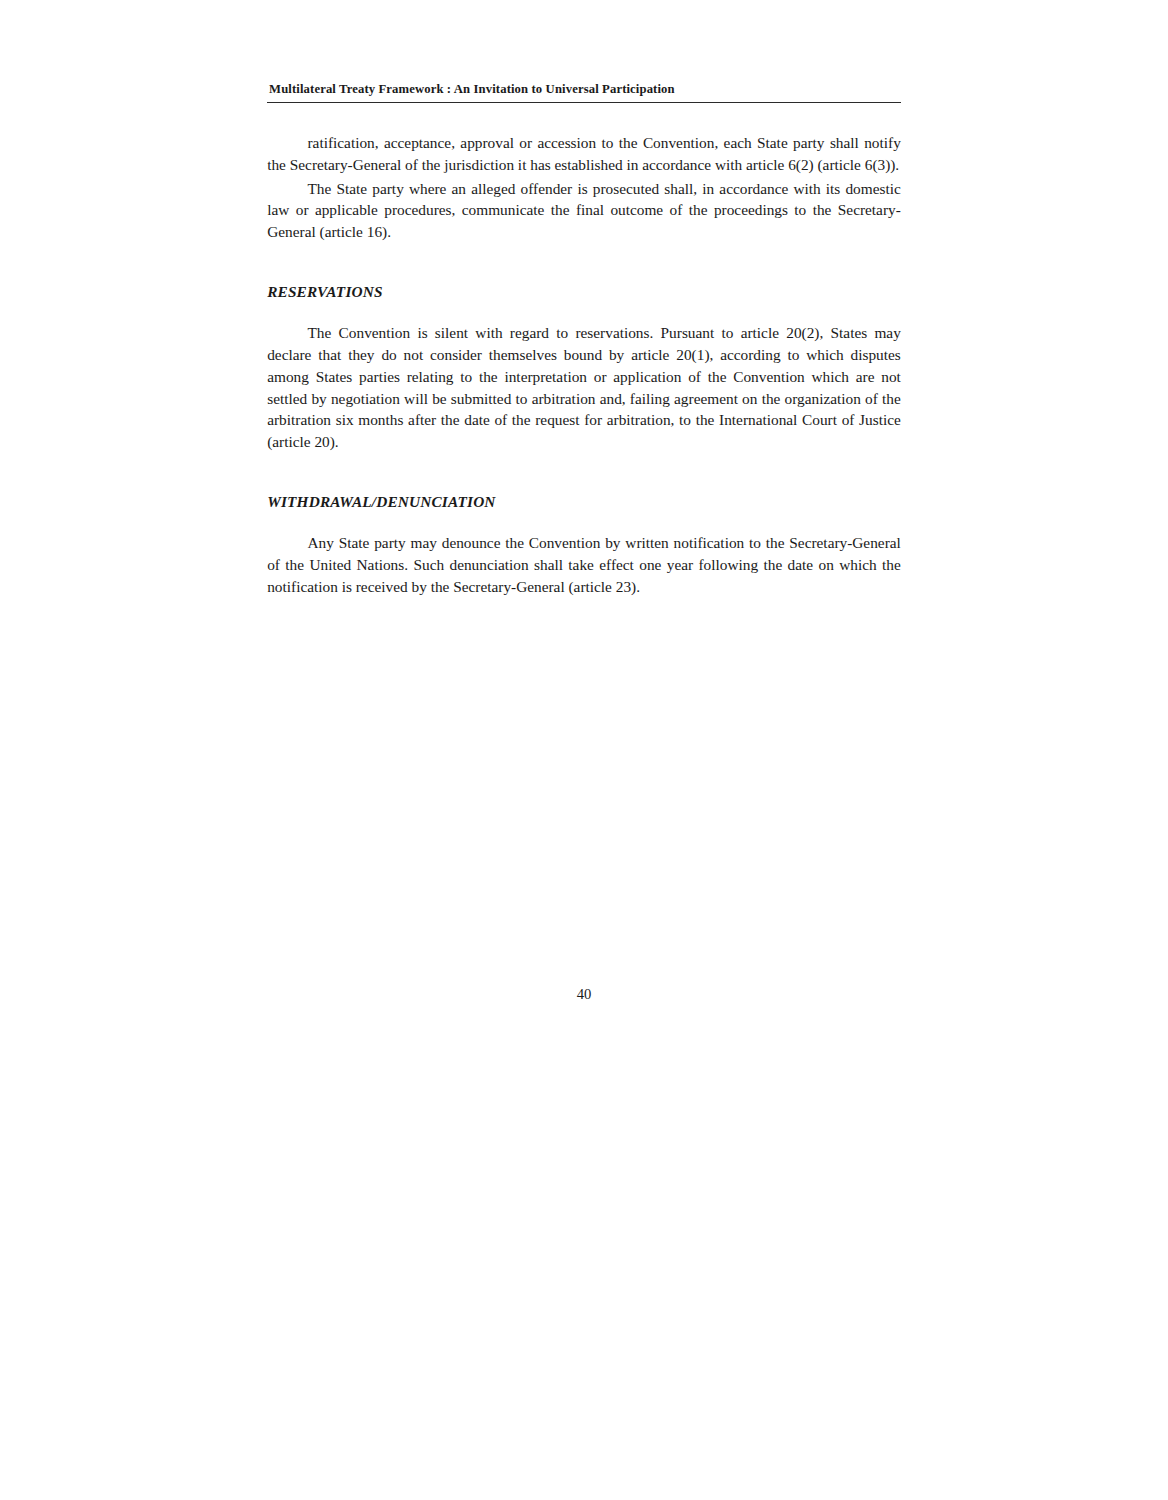Multilateral Treaty Framework : An Invitation to Universal Participation
ratification, acceptance, approval or accession to the Convention, each State party shall notify the Secretary-General of the jurisdiction it has established in accordance with article 6(2) (article 6(3)).
The State party where an alleged offender is prosecuted shall, in accordance with its domestic law or applicable procedures, communicate the final outcome of the proceedings to the Secretary-General (article 16).
RESERVATIONS
The Convention is silent with regard to reservations. Pursuant to article 20(2), States may declare that they do not consider themselves bound by article 20(1), according to which disputes among States parties relating to the interpretation or application of the Convention which are not settled by negotiation will be submitted to arbitration and, failing agreement on the organization of the arbitration six months after the date of the request for arbitration, to the International Court of Justice (article 20).
WITHDRAWAL/DENUNCIATION
Any State party may denounce the Convention by written notification to the Secretary-General of the United Nations. Such denunciation shall take effect one year following the date on which the notification is received by the Secretary-General (article 23).
40